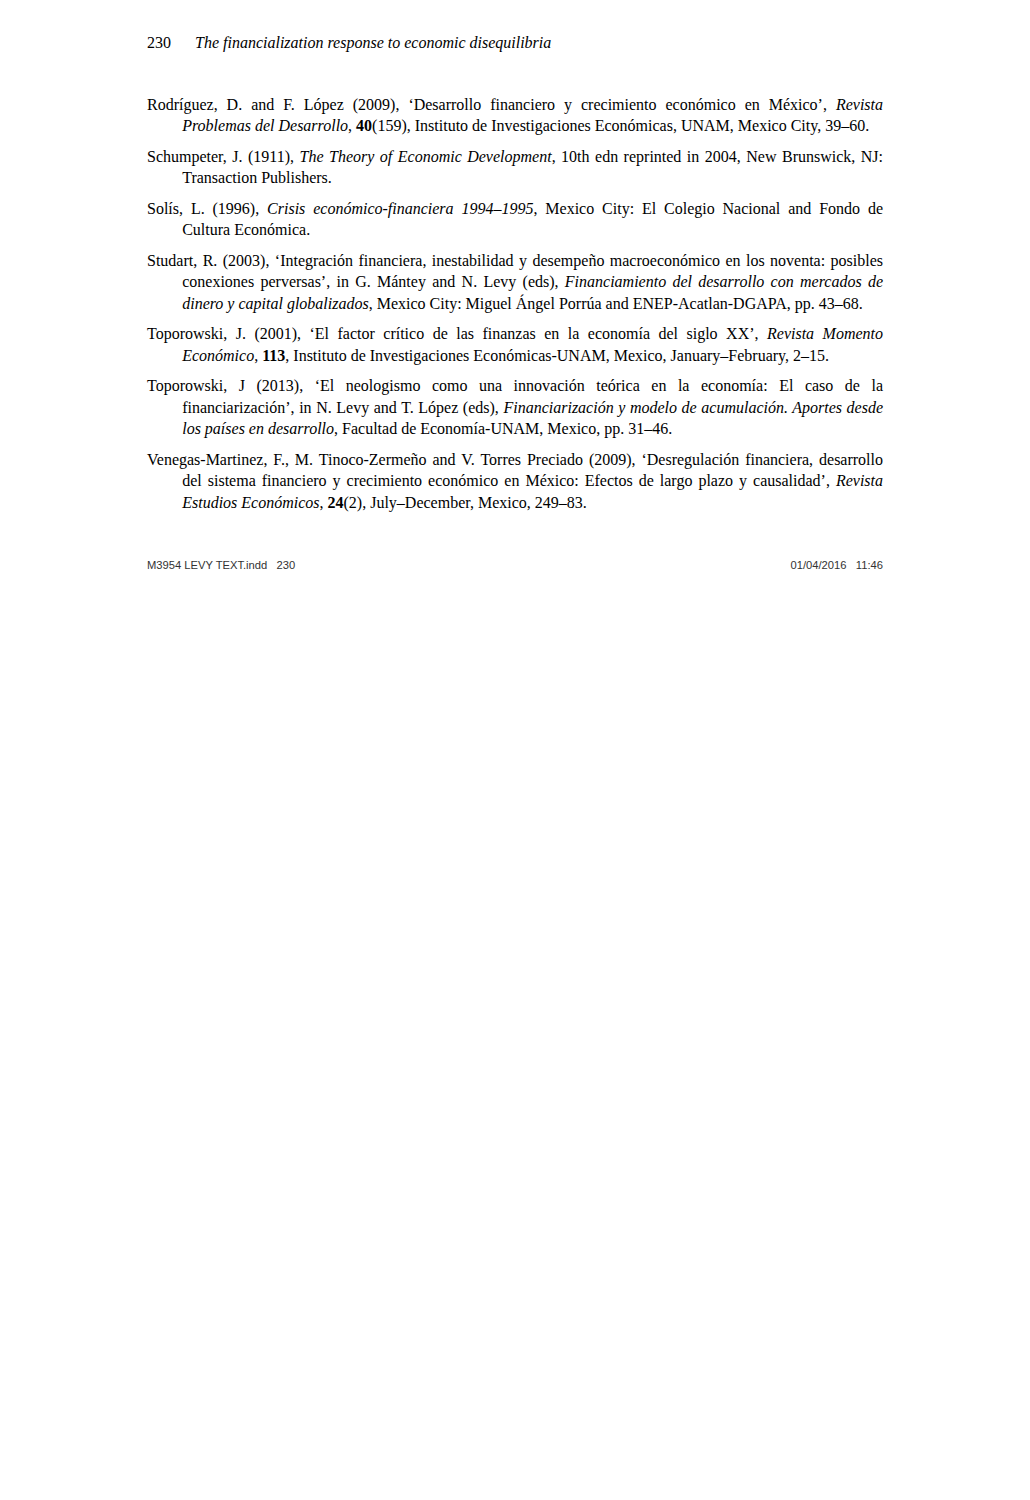230 The financialization response to economic disequilibria
Rodríguez, D. and F. López (2009), ‘Desarrollo financiero y crecimiento económico en México’, Revista Problemas del Desarrollo, 40(159), Instituto de Investigaciones Económicas, UNAM, Mexico City, 39–60.
Schumpeter, J. (1911), The Theory of Economic Development, 10th edn reprinted in 2004, New Brunswick, NJ: Transaction Publishers.
Solís, L. (1996), Crisis económico-financiera 1994–1995, Mexico City: El Colegio Nacional and Fondo de Cultura Económica.
Studart, R. (2003), ‘Integración financiera, inestabilidad y desempeño macroeconómico en los noventa: posibles conexiones perversas’, in G. Mántey and N. Levy (eds), Financiamiento del desarrollo con mercados de dinero y capital globalizados, Mexico City: Miguel Ángel Porrúa and ENEP-Acatlan-DGAPA, pp. 43–68.
Toporowski, J. (2001), ‘El factor crítico de las finanzas en la economía del siglo XX’, Revista Momento Económico, 113, Instituto de Investigaciones Económicas-UNAM, Mexico, January–February, 2–15.
Toporowski, J (2013), ‘El neologismo como una innovación teórica en la economía: El caso de la financiarización’, in N. Levy and T. López (eds), Financiarización y modelo de acumulación. Aportes desde los países en desarrollo, Facultad de Economía-UNAM, Mexico, pp. 31–46.
Venegas-Martinez, F., M. Tinoco-Zermeño and V. Torres Preciado (2009), ‘Desregulación financiera, desarrollo del sistema financiero y crecimiento económico en México: Efectos de largo plazo y causalidad’, Revista Estudios Económicos, 24(2), July–December, Mexico, 249–83.
M3954 LEVY TEXT.indd 230 01/04/2016 11:46